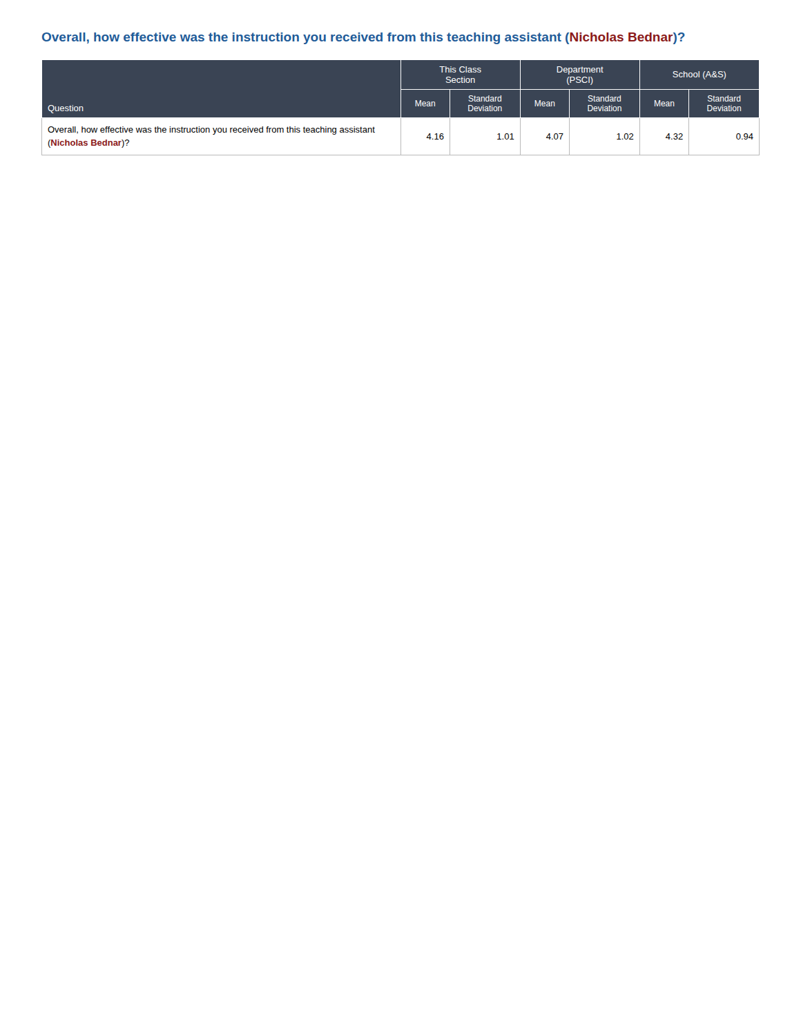Overall, how effective was the instruction you received from this teaching assistant (Nicholas Bednar)?
| Question | This Class Section | Department (PSCI) | School (A&S) |
| --- | --- | --- | --- |
| Mean | Standard Deviation | Mean | Standard Deviation | Mean | Standard Deviation |
| Overall, how effective was the instruction you received from this teaching assistant ( Nicholas Bednar )? | 4.16 | 1.01 | 4.07 | 1.02 | 4.32 | 0.94 |